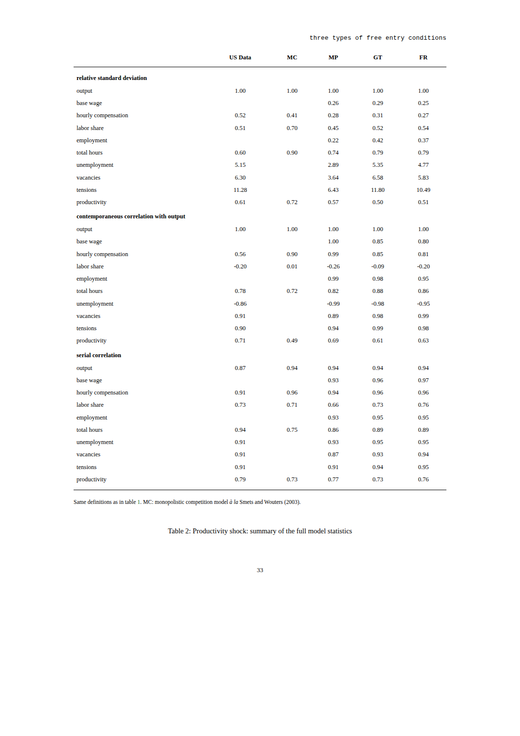three types of free entry conditions
| | US Data | MC | MP | GT | FR |
| --- | --- | --- | --- | --- | --- |
| relative standard deviation |
| output | 1.00 | 1.00 | 1.00 | 1.00 | 1.00 |
| base wage | | | 0.26 | 0.29 | 0.25 |
| hourly compensation | 0.52 | 0.41 | 0.28 | 0.31 | 0.27 |
| labor share | 0.51 | 0.70 | 0.45 | 0.52 | 0.54 |
| employment | | | 0.22 | 0.42 | 0.37 |
| total hours | 0.60 | 0.90 | 0.74 | 0.79 | 0.79 |
| unemployment | 5.15 | | 2.89 | 5.35 | 4.77 |
| vacancies | 6.30 | | 3.64 | 6.58 | 5.83 |
| tensions | 11.28 | | 6.43 | 11.80 | 10.49 |
| productivity | 0.61 | 0.72 | 0.57 | 0.50 | 0.51 |
| contemporaneous correlation with output |
| output | 1.00 | 1.00 | 1.00 | 1.00 | 1.00 |
| base wage | | | 1.00 | 0.85 | 0.80 |
| hourly compensation | 0.56 | 0.90 | 0.99 | 0.85 | 0.81 |
| labor share | -0.20 | 0.01 | -0.26 | -0.09 | -0.20 |
| employment | | | 0.99 | 0.98 | 0.95 |
| total hours | 0.78 | 0.72 | 0.82 | 0.88 | 0.86 |
| unemployment | -0.86 | | -0.99 | -0.98 | -0.95 |
| vacancies | 0.91 | | 0.89 | 0.98 | 0.99 |
| tensions | 0.90 | | 0.94 | 0.99 | 0.98 |
| productivity | 0.71 | 0.49 | 0.69 | 0.61 | 0.63 |
| serial correlation |
| output | 0.87 | 0.94 | 0.94 | 0.94 | 0.94 |
| base wage | | | 0.93 | 0.96 | 0.97 |
| hourly compensation | 0.91 | 0.96 | 0.94 | 0.96 | 0.96 |
| labor share | 0.73 | 0.71 | 0.66 | 0.73 | 0.76 |
| employment | | | 0.93 | 0.95 | 0.95 |
| total hours | 0.94 | 0.75 | 0.86 | 0.89 | 0.89 |
| unemployment | 0.91 | | 0.93 | 0.95 | 0.95 |
| vacancies | 0.91 | | 0.87 | 0.93 | 0.94 |
| tensions | 0.91 | | 0.91 | 0.94 | 0.95 |
| productivity | 0.79 | 0.73 | 0.77 | 0.73 | 0.76 |
Same definitions as in table 1. MC: monopolistic competition model à la Smets and Wouters (2003).
Table 2: Productivity shock: summary of the full model statistics
33